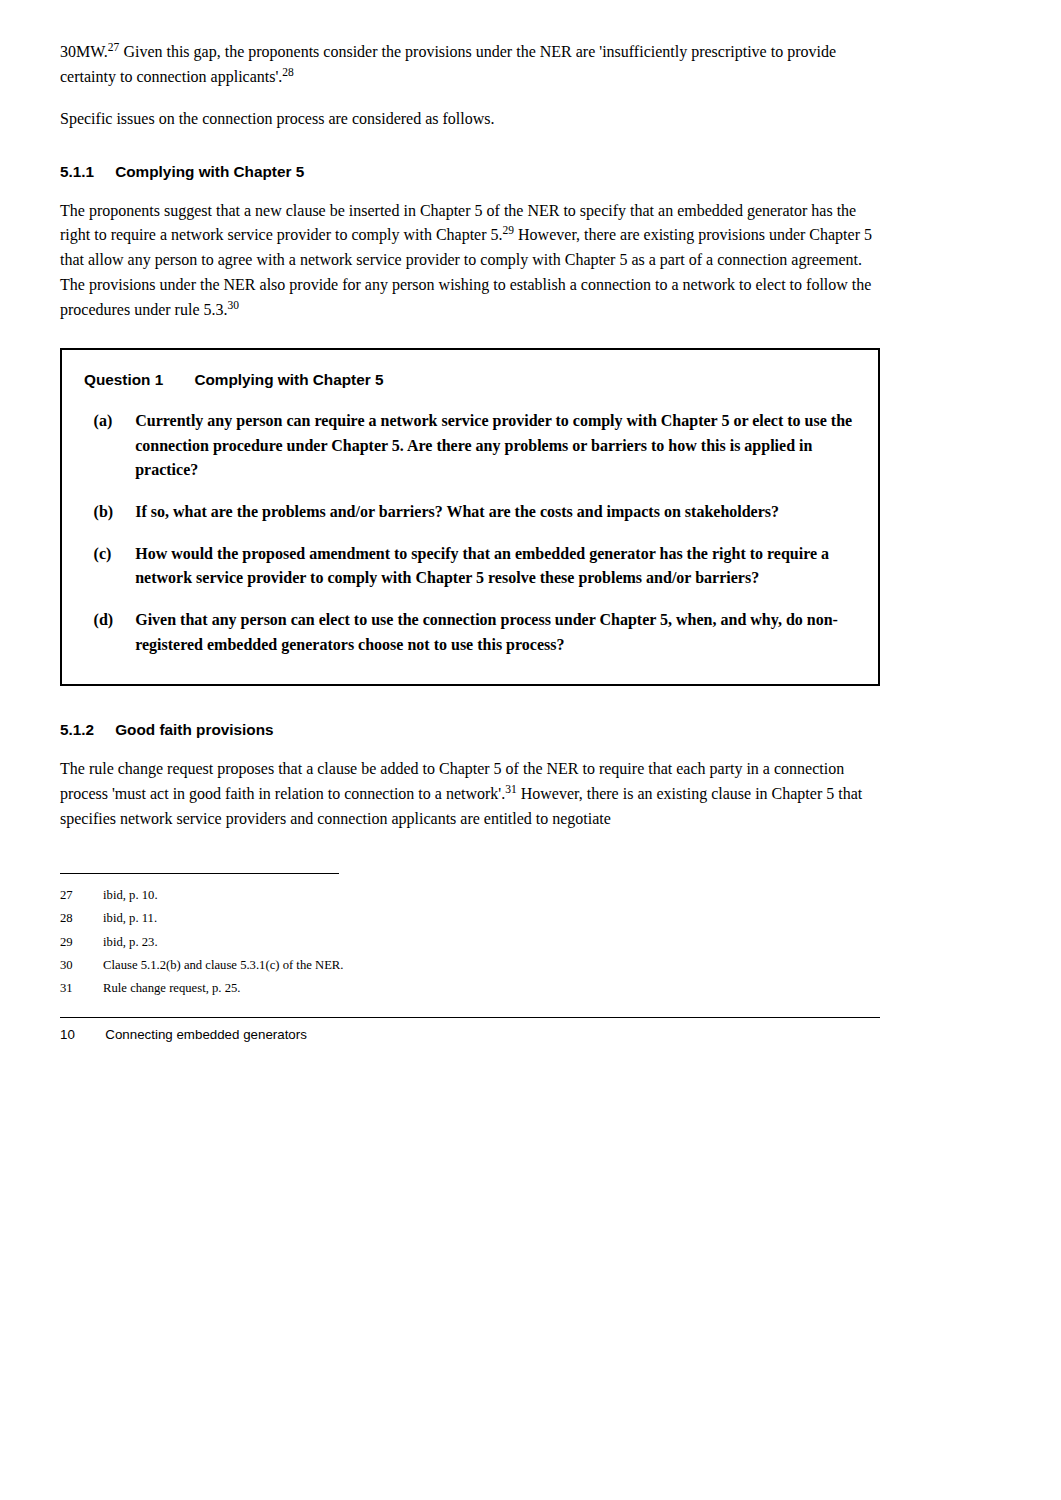30MW.27 Given this gap, the proponents consider the provisions under the NER are 'insufficiently prescriptive to provide certainty to connection applicants'.28
Specific issues on the connection process are considered as follows.
5.1.1 Complying with Chapter 5
The proponents suggest that a new clause be inserted in Chapter 5 of the NER to specify that an embedded generator has the right to require a network service provider to comply with Chapter 5.29 However, there are existing provisions under Chapter 5 that allow any person to agree with a network service provider to comply with Chapter 5 as a part of a connection agreement. The provisions under the NER also provide for any person wishing to establish a connection to a network to elect to follow the procedures under rule 5.3.30
Question 1 Complying with Chapter 5
(a) Currently any person can require a network service provider to comply with Chapter 5 or elect to use the connection procedure under Chapter 5. Are there any problems or barriers to how this is applied in practice?
(b) If so, what are the problems and/or barriers? What are the costs and impacts on stakeholders?
(c) How would the proposed amendment to specify that an embedded generator has the right to require a network service provider to comply with Chapter 5 resolve these problems and/or barriers?
(d) Given that any person can elect to use the connection process under Chapter 5, when, and why, do non-registered embedded generators choose not to use this process?
5.1.2 Good faith provisions
The rule change request proposes that a clause be added to Chapter 5 of the NER to require that each party in a connection process 'must act in good faith in relation to connection to a network'.31 However, there is an existing clause in Chapter 5 that specifies network service providers and connection applicants are entitled to negotiate
27 ibid, p. 10.
28 ibid, p. 11.
29 ibid, p. 23.
30 Clause 5.1.2(b) and clause 5.3.1(c) of the NER.
31 Rule change request, p. 25.
10 Connecting embedded generators